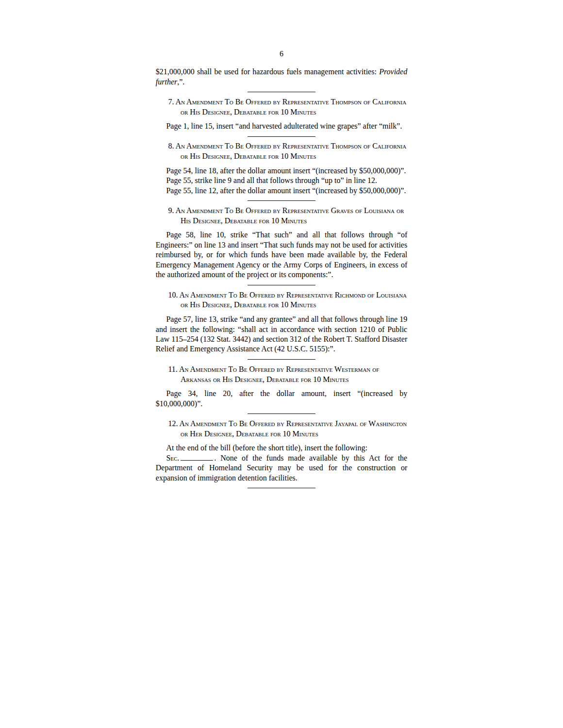6
$21,000,000 shall be used for hazardous fuels management activities: Provided further,”.
7. An Amendment To Be Offered by Representative Thompson of California or His Designee, Debatable for 10 Minutes
Page 1, line 15, insert “and harvested adulterated wine grapes” after “milk”.
8. An Amendment To Be Offered by Representative Thompson of California or His Designee, Debatable for 10 Minutes
Page 54, line 18, after the dollar amount insert “(increased by $50,000,000)”.
Page 55, strike line 9 and all that follows through “up to” in line 12.
Page 55, line 12, after the dollar amount insert “(increased by $50,000,000)”.
9. An Amendment To Be Offered by Representative Graves of Louisiana or His Designee, Debatable for 10 Minutes
Page 58, line 10, strike “That such” and all that follows through “of Engineers:” on line 13 and insert “That such funds may not be used for activities reimbursed by, or for which funds have been made available by, the Federal Emergency Management Agency or the Army Corps of Engineers, in excess of the authorized amount of the project or its components:”.
10. An Amendment To Be Offered by Representative Richmond of Louisiana or His Designee, Debatable for 10 Minutes
Page 57, line 13, strike “and any grantee” and all that follows through line 19 and insert the following: “shall act in accordance with section 1210 of Public Law 115–254 (132 Stat. 3442) and section 312 of the Robert T. Stafford Disaster Relief and Emergency Assistance Act (42 U.S.C. 5155):”.
11. An Amendment To Be Offered by Representative Westerman of Arkansas or His Designee, Debatable for 10 Minutes
Page 34, line 20, after the dollar amount, insert “(increased by $10,000,000)”.
12. An Amendment To Be Offered by Representative Jayapal of Washington or Her Designee, Debatable for 10 Minutes
At the end of the bill (before the short title), insert the following:
Sec. . None of the funds made available by this Act for the Department of Homeland Security may be used for the construction or expansion of immigration detention facilities.